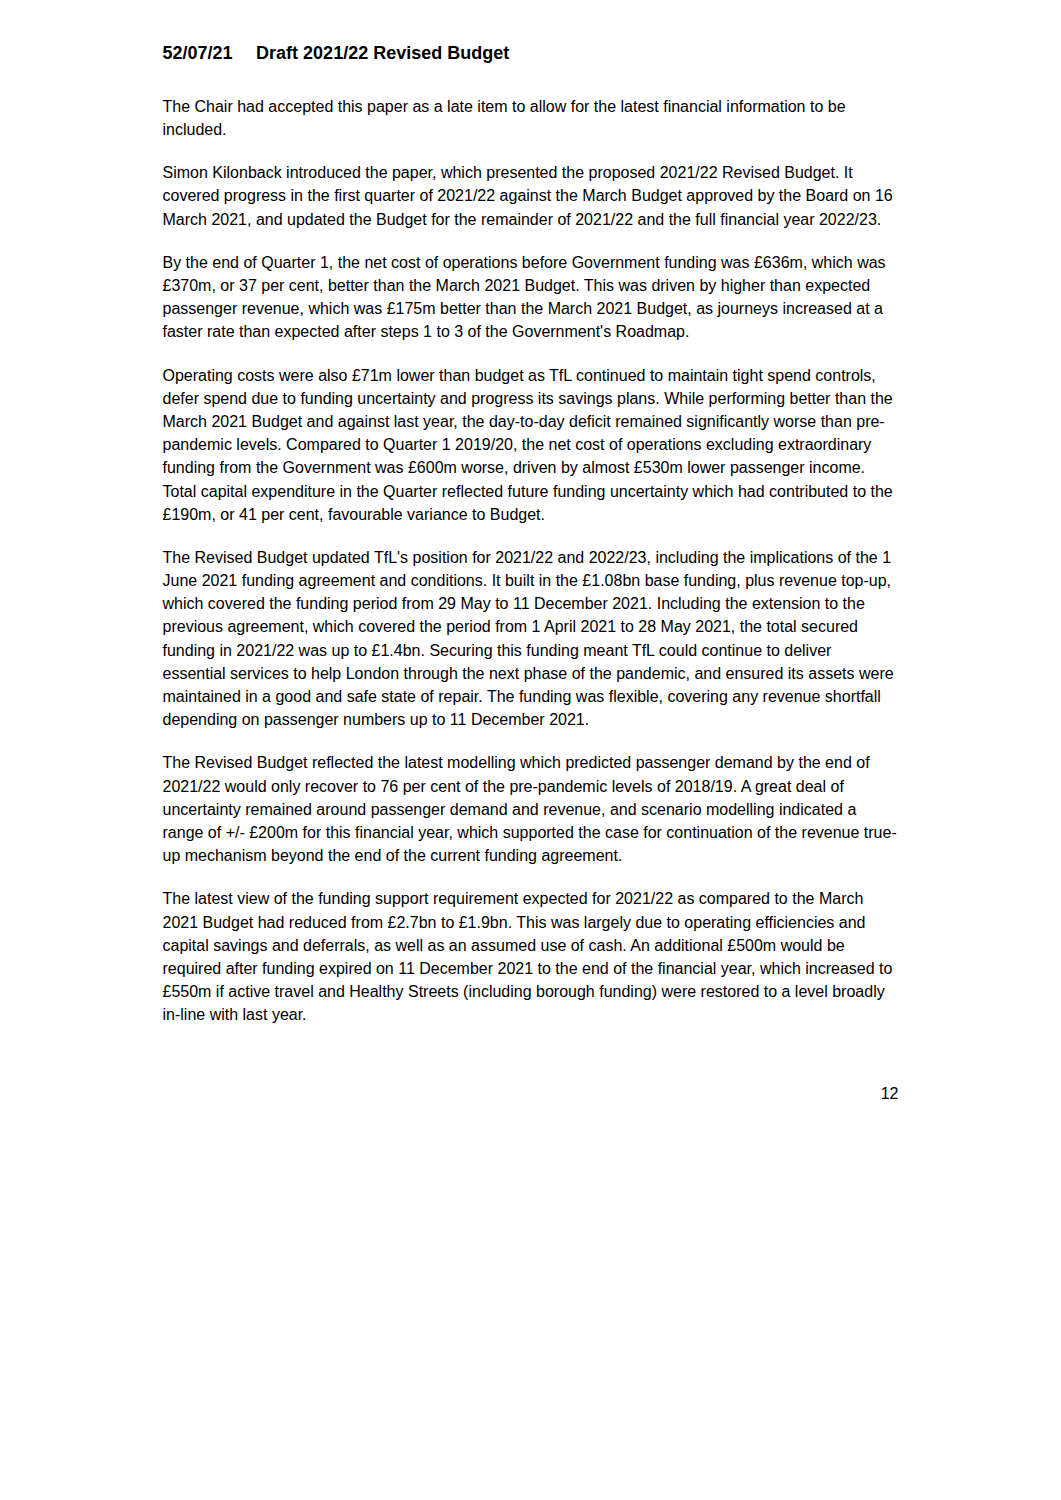52/07/21 Draft 2021/22 Revised Budget
The Chair had accepted this paper as a late item to allow for the latest financial information to be included.
Simon Kilonback introduced the paper, which presented the proposed 2021/22 Revised Budget. It covered progress in the first quarter of 2021/22 against the March Budget approved by the Board on 16 March 2021, and updated the Budget for the remainder of 2021/22 and the full financial year 2022/23.
By the end of Quarter 1, the net cost of operations before Government funding was £636m, which was £370m, or 37 per cent, better than the March 2021 Budget. This was driven by higher than expected passenger revenue, which was £175m better than the March 2021 Budget, as journeys increased at a faster rate than expected after steps 1 to 3 of the Government's Roadmap.
Operating costs were also £71m lower than budget as TfL continued to maintain tight spend controls, defer spend due to funding uncertainty and progress its savings plans. While performing better than the March 2021 Budget and against last year, the day-to-day deficit remained significantly worse than pre-pandemic levels. Compared to Quarter 1 2019/20, the net cost of operations excluding extraordinary funding from the Government was £600m worse, driven by almost £530m lower passenger income. Total capital expenditure in the Quarter reflected future funding uncertainty which had contributed to the £190m, or 41 per cent, favourable variance to Budget.
The Revised Budget updated TfL's position for 2021/22 and 2022/23, including the implications of the 1 June 2021 funding agreement and conditions. It built in the £1.08bn base funding, plus revenue top-up, which covered the funding period from 29 May to 11 December 2021. Including the extension to the previous agreement, which covered the period from 1 April 2021 to 28 May 2021, the total secured funding in 2021/22 was up to £1.4bn. Securing this funding meant TfL could continue to deliver essential services to help London through the next phase of the pandemic, and ensured its assets were maintained in a good and safe state of repair. The funding was flexible, covering any revenue shortfall depending on passenger numbers up to 11 December 2021.
The Revised Budget reflected the latest modelling which predicted passenger demand by the end of 2021/22 would only recover to 76 per cent of the pre-pandemic levels of 2018/19. A great deal of uncertainty remained around passenger demand and revenue, and scenario modelling indicated a range of +/- £200m for this financial year, which supported the case for continuation of the revenue true-up mechanism beyond the end of the current funding agreement.
The latest view of the funding support requirement expected for 2021/22 as compared to the March 2021 Budget had reduced from £2.7bn to £1.9bn. This was largely due to operating efficiencies and capital savings and deferrals, as well as an assumed use of cash. An additional £500m would be required after funding expired on 11 December 2021 to the end of the financial year, which increased to £550m if active travel and Healthy Streets (including borough funding) were restored to a level broadly in-line with last year.
12